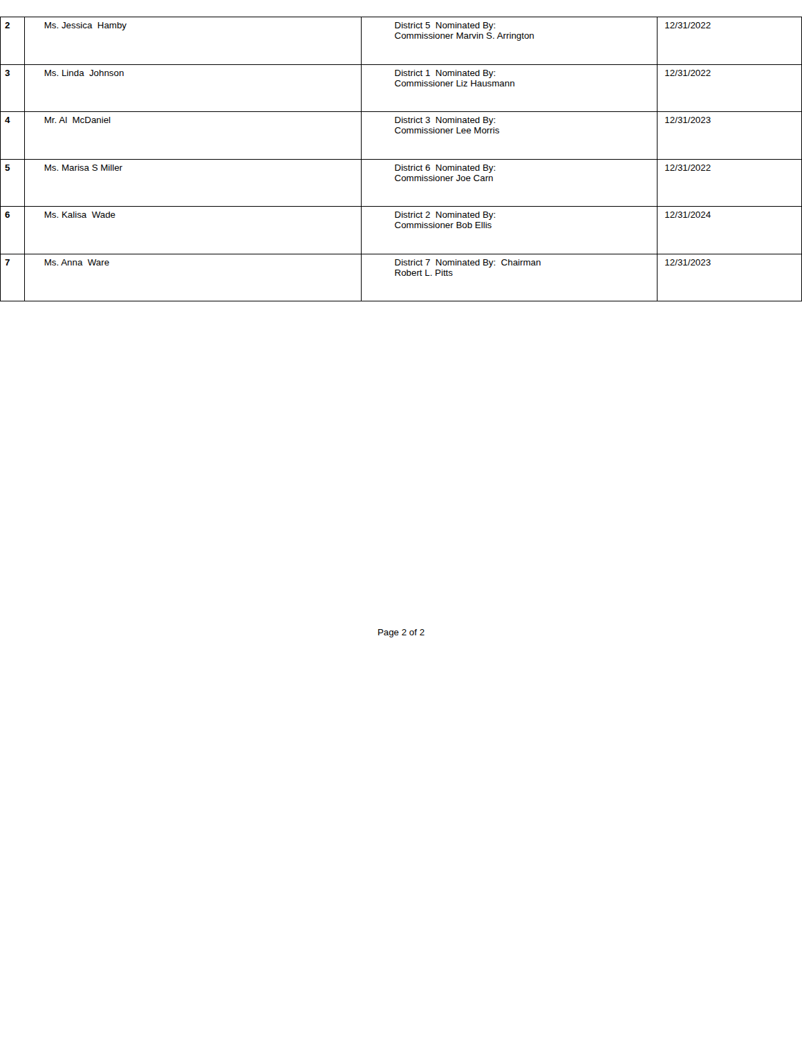| 2 | Ms. Jessica Hamby | District 5 Nominated By: Commissioner Marvin S. Arrington | 12/31/2022 |
| 3 | Ms. Linda Johnson | District 1 Nominated By: Commissioner Liz Hausmann | 12/31/2022 |
| 4 | Mr. Al McDaniel | District 3 Nominated By: Commissioner Lee Morris | 12/31/2023 |
| 5 | Ms. Marisa S Miller | District 6 Nominated By: Commissioner Joe Carn | 12/31/2022 |
| 6 | Ms. Kalisa Wade | District 2 Nominated By: Commissioner Bob Ellis | 12/31/2024 |
| 7 | Ms. Anna Ware | District 7 Nominated By: Chairman Robert L. Pitts | 12/31/2023 |
Page 2 of 2